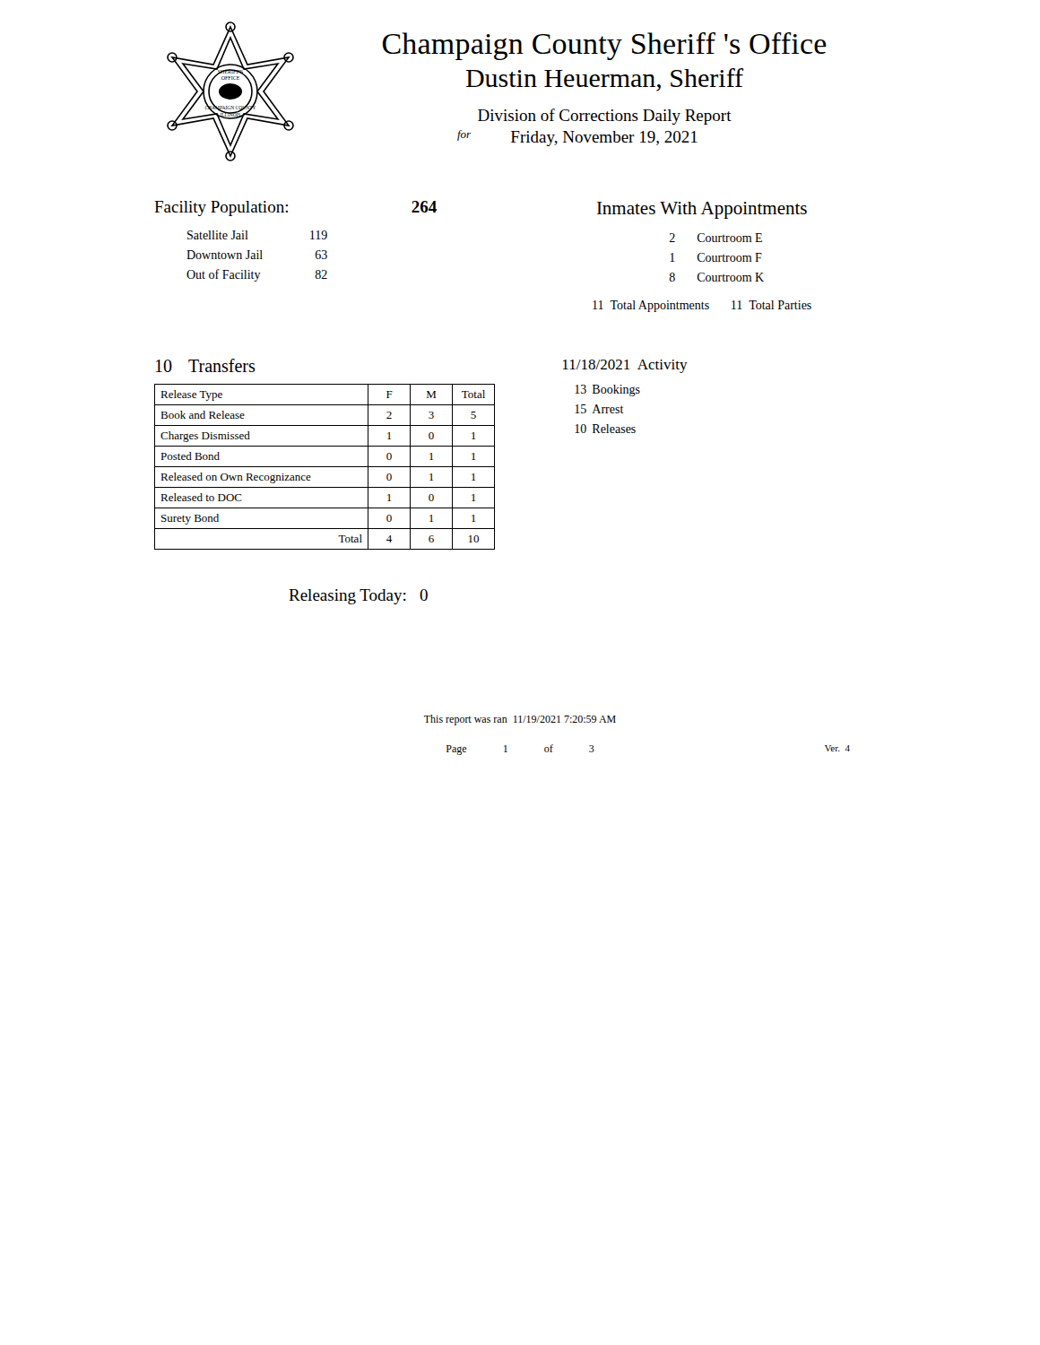SHERIFF'S OFFICE CHAMPAIGN COUNTY ILLINOIS
Champaign County Sheriff 's Office
Dustin Heuerman, Sheriff
Division of Corrections Daily Report
for
Friday, November 19, 2021
Facility Population: 264
| Satellite Jail | 119 |
| Downtown Jail | 63 |
| Out of Facility | 82 |
Inmates With Appointments
| 2 | Courtroom E |
| 1 | Courtroom F |
| 8 | Courtroom K |
11 Total Appointments 11 Total Parties
10 Transfers
| Release Type | F | M | Total |
| --- | --- | --- | --- |
| Book and Release | 2 | 3 | 5 |
| Charges Dismissed | 1 | 0 | 1 |
| Posted Bond | 0 | 1 | 1 |
| Released on Own Recognizance | 0 | 1 | 1 |
| Released to DOC | 1 | 0 | 1 |
| Surety Bond | 0 | 1 | 1 |
| Total | 4 | 6 | 10 |
11/18/2021 Activity
13 Bookings
15 Arrest
10 Releases
Releasing Today: 0
This report was ran 11/19/2021 7:20:59 AM
Page 1 of 3 Ver. 4